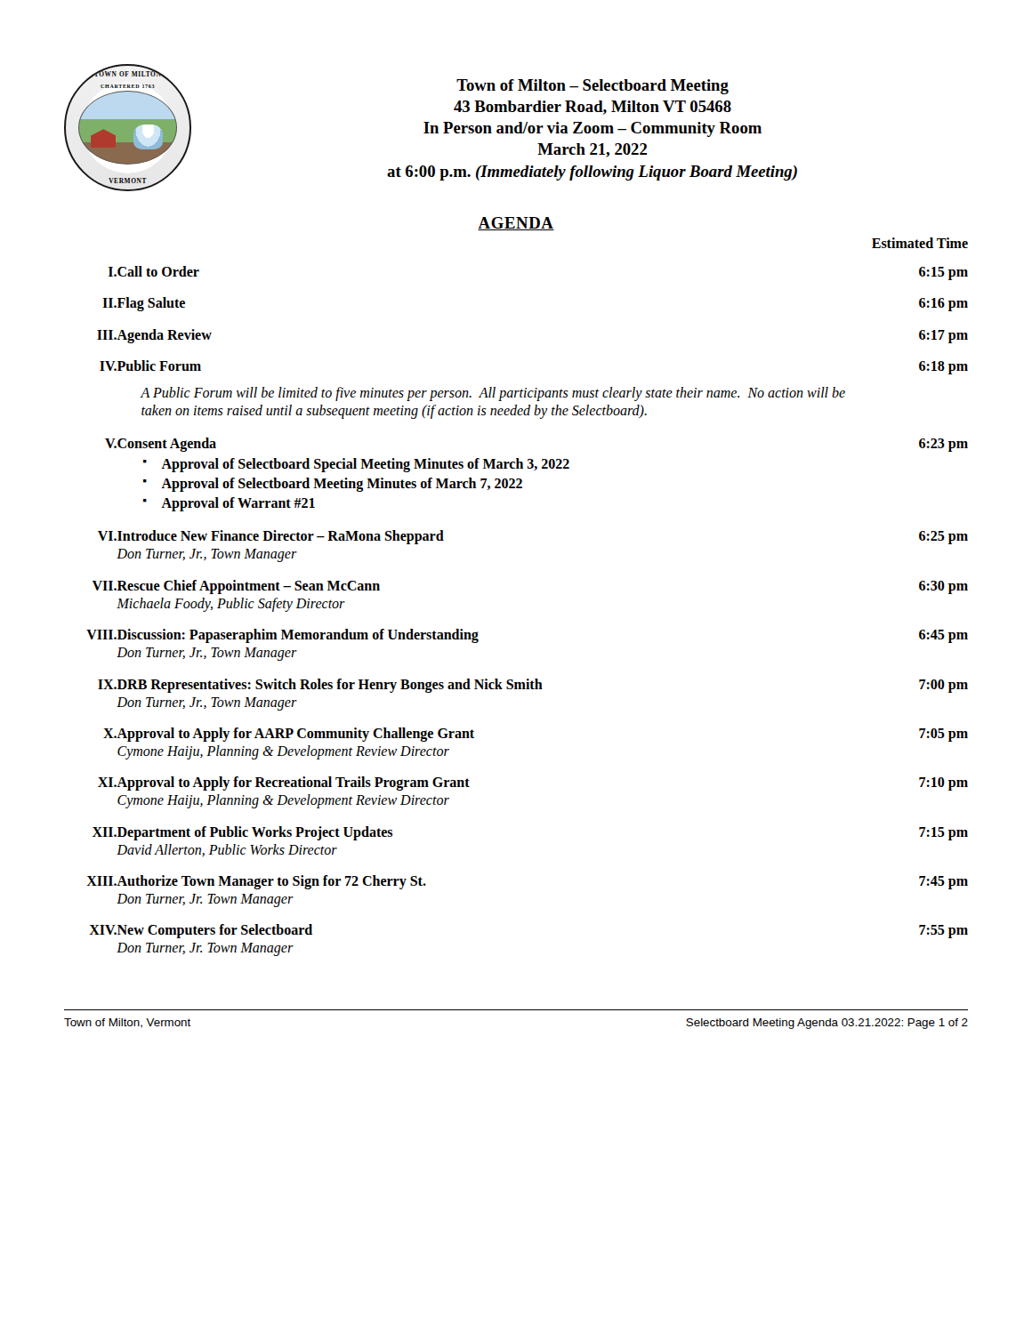Town of Milton CHARTERED 1763 Vermont
Town of Milton – Selectboard Meeting 43 Bombardier Road, Milton VT 05468 In Person and/or via Zoom – Community Room March 21, 2022 at 6:00 p.m. (Immediately following Liquor Board Meeting)
AGENDA
Estimated Time
| I. | Call to Order | 6:15 pm |
| II. | Flag Salute | 6:16 pm |
| III. | Agenda Review | 6:17 pm |
| IV. | Public Forum A Public Forum will be limited to five minutes per person. All participants must clearly state their name. No action will be taken on items raised until a subsequent meeting (if action is needed by the Selectboard). | 6:18 pm |
| V. | Consent Agenda Approval of Selectboard Special Meeting Minutes of March 3, 2022 Approval of Selectboard Meeting Minutes of March 7, 2022 Approval of Warrant #21 | 6:23 pm |
| VI. | Introduce New Finance Director – RaMona Sheppard Don Turner, Jr., Town Manager | 6:25 pm |
| VII. | Rescue Chief Appointment – Sean McCann Michaela Foody, Public Safety Director | 6:30 pm |
| VIII. | Discussion: Papaseraphim Memorandum of Understanding Don Turner, Jr., Town Manager | 6:45 pm |
| IX. | DRB Representatives: Switch Roles for Henry Bonges and Nick Smith Don Turner, Jr., Town Manager | 7:00 pm |
| X. | Approval to Apply for AARP Community Challenge Grant Cymone Haiju, Planning & Development Review Director | 7:05 pm |
| XI. | Approval to Apply for Recreational Trails Program Grant Cymone Haiju, Planning & Development Review Director | 7:10 pm |
| XII. | Department of Public Works Project Updates David Allerton, Public Works Director | 7:15 pm |
| XIII. | Authorize Town Manager to Sign for 72 Cherry St. Don Turner, Jr. Town Manager | 7:45 pm |
| XIV. | New Computers for Selectboard Don Turner, Jr. Town Manager | 7:55 pm |
Town of Milton, Vermont Selectboard Meeting Agenda 03.21.2022: Page 1 of 2